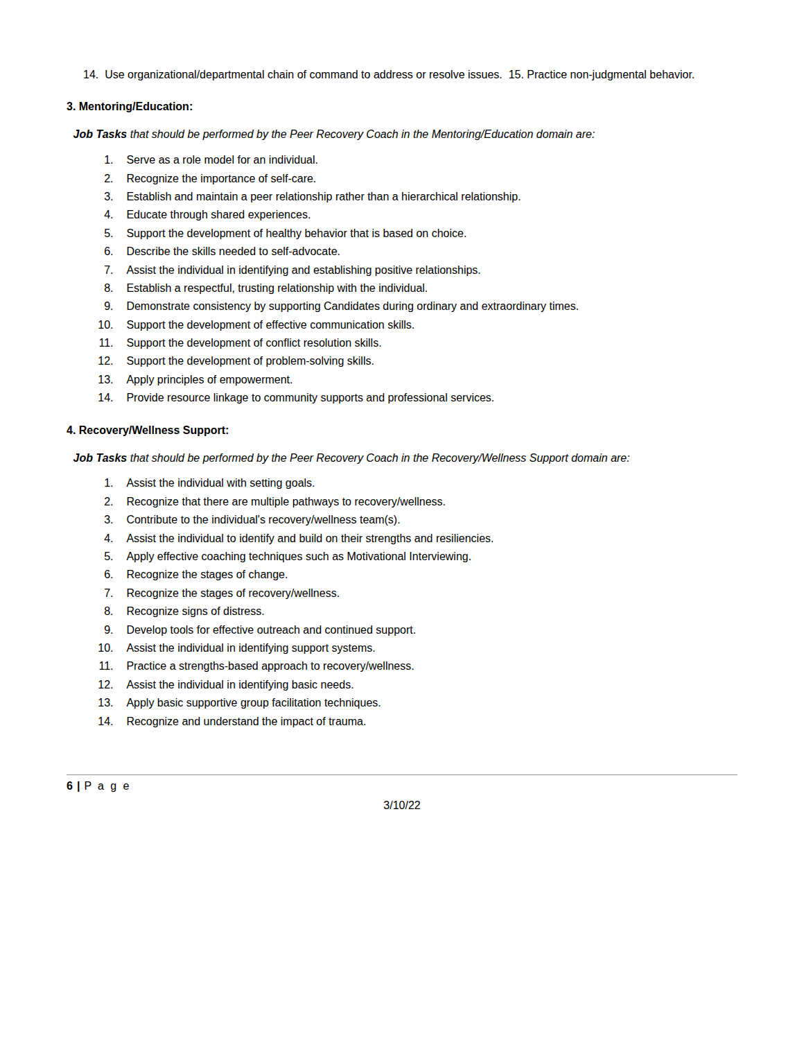14. Use organizational/departmental chain of command to address or resolve issues. 15. Practice non-judgmental behavior.
3. Mentoring/Education:
Job Tasks that should be performed by the Peer Recovery Coach in the Mentoring/Education domain are:
Serve as a role model for an individual.
Recognize the importance of self-care.
Establish and maintain a peer relationship rather than a hierarchical relationship.
Educate through shared experiences.
Support the development of healthy behavior that is based on choice.
Describe the skills needed to self-advocate.
Assist the individual in identifying and establishing positive relationships.
Establish a respectful, trusting relationship with the individual.
Demonstrate consistency by supporting Candidates during ordinary and extraordinary times.
Support the development of effective communication skills.
Support the development of conflict resolution skills.
Support the development of problem-solving skills.
Apply principles of empowerment.
Provide resource linkage to community supports and professional services.
4. Recovery/Wellness Support:
Job Tasks that should be performed by the Peer Recovery Coach in the Recovery/Wellness Support domain are:
Assist the individual with setting goals.
Recognize that there are multiple pathways to recovery/wellness.
Contribute to the individual's recovery/wellness team(s).
Assist the individual to identify and build on their strengths and resiliencies.
Apply effective coaching techniques such as Motivational Interviewing.
Recognize the stages of change.
Recognize the stages of recovery/wellness.
Recognize signs of distress.
Develop tools for effective outreach and continued support.
Assist the individual in identifying support systems.
Practice a strengths-based approach to recovery/wellness.
Assist the individual in identifying basic needs.
Apply basic supportive group facilitation techniques.
Recognize and understand the impact of trauma.
6 | P a g e
3/10/22